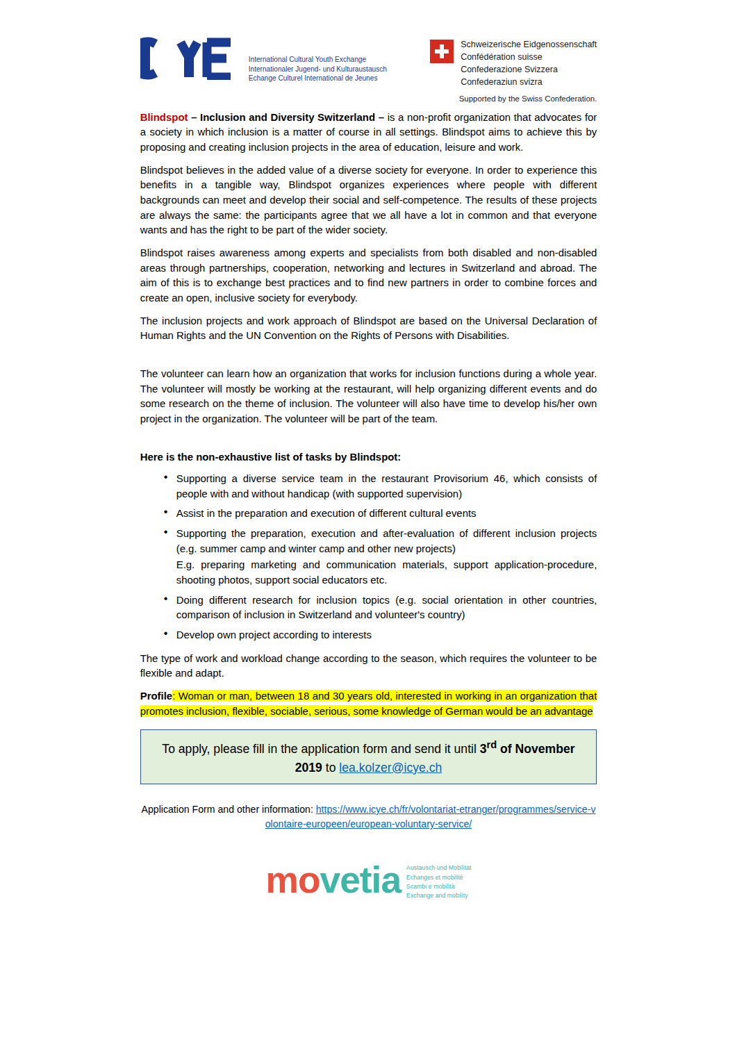International Cultural Youth Exchange
Internationaler Jugend- und Kulturaustausch
Echange Culturel International de Jeunes
Schweizerische Eidgenossenschaft
Confédération suisse
Confederazione Svizzera
Confederaziun svizra
Supported by the Swiss Confederation.
Blindspot – Inclusion and Diversity Switzerland – is a non-profit organization that advocates for a society in which inclusion is a matter of course in all settings. Blindspot aims to achieve this by proposing and creating inclusion projects in the area of education, leisure and work.
Blindspot believes in the added value of a diverse society for everyone. In order to experience this benefits in a tangible way, Blindspot organizes experiences where people with different backgrounds can meet and develop their social and self-competence. The results of these projects are always the same: the participants agree that we all have a lot in common and that everyone wants and has the right to be part of the wider society.
Blindspot raises awareness among experts and specialists from both disabled and non-disabled areas through partnerships, cooperation, networking and lectures in Switzerland and abroad. The aim of this is to exchange best practices and to find new partners in order to combine forces and create an open, inclusive society for everybody.
The inclusion projects and work approach of Blindspot are based on the Universal Declaration of Human Rights and the UN Convention on the Rights of Persons with Disabilities.
The volunteer can learn how an organization that works for inclusion functions during a whole year. The volunteer will mostly be working at the restaurant, will help organizing different events and do some research on the theme of inclusion. The volunteer will also have time to develop his/her own project in the organization. The volunteer will be part of the team.
Here is the non-exhaustive list of tasks by Blindspot:
Supporting a diverse service team in the restaurant Provisorium 46, which consists of people with and without handicap (with supported supervision)
Assist in the preparation and execution of different cultural events
Supporting the preparation, execution and after-evaluation of different inclusion projects (e.g. summer camp and winter camp and other new projects) E.g. preparing marketing and communication materials, support application-procedure, shooting photos, support social educators etc.
Doing different research for inclusion topics (e.g. social orientation in other countries, comparison of inclusion in Switzerland and volunteer's country)
Develop own project according to interests
The type of work and workload change according to the season, which requires the volunteer to be flexible and adapt.
Profile: Woman or man, between 18 and 30 years old, interested in working in an organization that promotes inclusion, flexible, sociable, serious, some knowledge of German would be an advantage
To apply, please fill in the application form and send it until 3rd of November 2019 to lea.kolzer@icye.ch
Application Form and other information: https://www.icye.ch/fr/volontariat-etranger/programmes/service-volontaire-europeen/european-voluntary-service/
movetia
Austausch und Mobilität Echanges et mobilité Scambi e mobilità Exchange and mobility